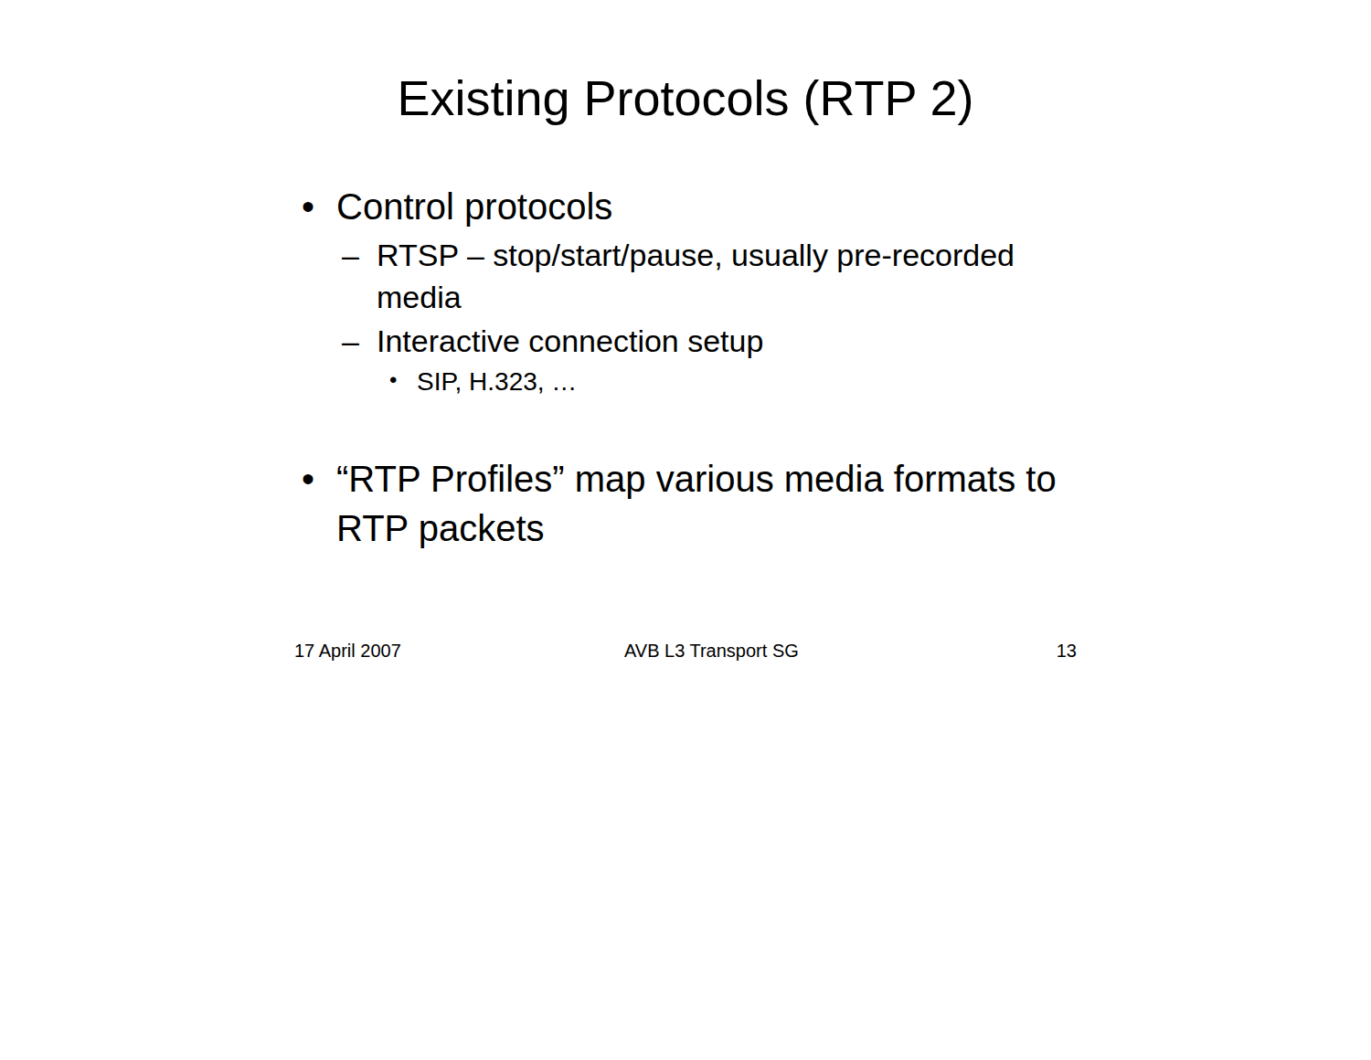Existing Protocols (RTP 2)
Control protocols
RTSP – stop/start/pause, usually pre-recorded media
Interactive connection setup
SIP, H.323, …
“RTP Profiles” map various media formats to RTP packets
17 April 2007
AVB L3 Transport SG
13